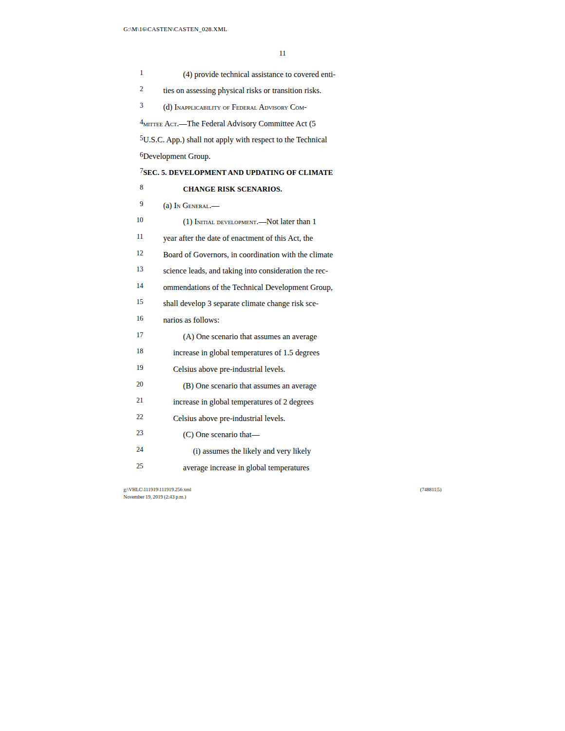G:\M\16\CASTEN\CASTEN_028.XML
11
| 1 | (4) provide technical assistance to covered enti- |
| 2 | ties on assessing physical risks or transition risks. |
| 3 | (d) Inapplicability of Federal Advisory Com- |
| 4 | mittee Act .—The Federal Advisory Committee Act (5 |
| 5 | U.S.C. App.) shall not apply with respect to the Technical |
| 6 | Development Group. |
| 7 | SEC. 5. DEVELOPMENT AND UPDATING OF CLIMATE |
| 8 | CHANGE RISK SCENARIOS. |
| 9 | (a) In General .— |
| 10 | (1) Initial development .—Not later than 1 |
| 11 | year after the date of enactment of this Act, the |
| 12 | Board of Governors, in coordination with the climate |
| 13 | science leads, and taking into consideration the rec- |
| 14 | ommendations of the Technical Development Group, |
| 15 | shall develop 3 separate climate change risk sce- |
| 16 | narios as follows: |
| 17 | (A) One scenario that assumes an average |
| 18 | increase in global temperatures of 1.5 degrees |
| 19 | Celsius above pre-industrial levels. |
| 20 | (B) One scenario that assumes an average |
| 21 | increase in global temperatures of 2 degrees |
| 22 | Celsius above pre-industrial levels. |
| 23 | (C) One scenario that— |
| 24 | (i) assumes the likely and very likely |
| 25 | average increase in global temperatures |
(748811|5) g:\VHLC\111919\111919.256.xml
November 19, 2019 (2:43 p.m.)